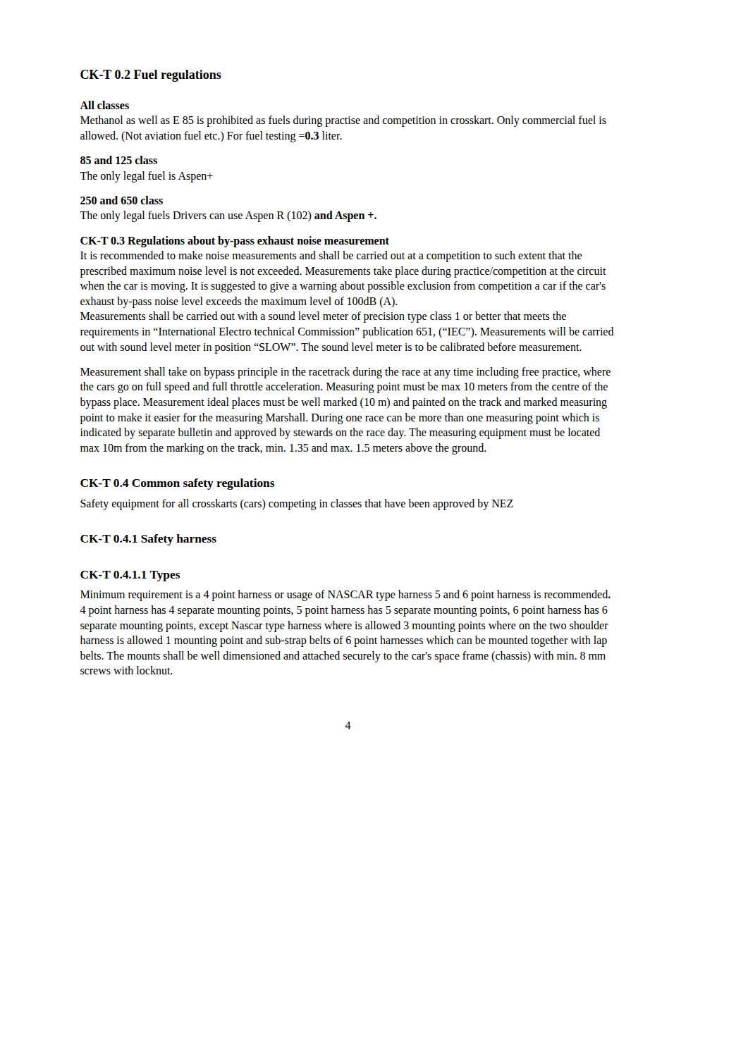CK-T 0.2 Fuel regulations
All classes
Methanol as well as E 85 is prohibited as fuels during practise and competition in crosskart. Only commercial fuel is allowed. (Not aviation fuel etc.) For fuel testing =0.3 liter.
85 and 125 class
The only legal fuel is Aspen+
250 and 650 class
The only legal fuels Drivers can use Aspen R (102) and Aspen +.
CK-T 0.3 Regulations about by-pass exhaust noise measurement
It is recommended to make noise measurements and shall be carried out at a competition to such extent that the prescribed maximum noise level is not exceeded. Measurements take place during practice/competition at the circuit when the car is moving. It is suggested to give a warning about possible exclusion from competition a car if the car's exhaust by-pass noise level exceeds the maximum level of 100dB (A).
Measurements shall be carried out with a sound level meter of precision type class 1 or better that meets the requirements in “International Electro technical Commission” publication 651, (“IEC”). Measurements will be carried out with sound level meter in position “SLOW”. The sound level meter is to be calibrated before measurement.
Measurement shall take on bypass principle in the racetrack during the race at any time including free practice, where the cars go on full speed and full throttle acceleration. Measuring point must be max 10 meters from the centre of the bypass place. Measurement ideal places must be well marked (10 m) and painted on the track and marked measuring point to make it easier for the measuring Marshall. During one race can be more than one measuring point which is indicated by separate bulletin and approved by stewards on the race day. The measuring equipment must be located max 10m from the marking on the track, min. 1.35 and max. 1.5 meters above the ground.
CK-T 0.4 Common safety regulations
Safety equipment for all crosskarts (cars) competing in classes that have been approved by NEZ
CK-T 0.4.1 Safety harness
CK-T 0.4.1.1 Types
Minimum requirement is a 4 point harness or usage of NASCAR type harness 5 and 6 point harness is recommended. 4 point harness has 4 separate mounting points, 5 point harness has 5 separate mounting points, 6 point harness has 6 separate mounting points, except Nascar type harness where is allowed 3 mounting points where on the two shoulder harness is allowed 1 mounting point and sub-strap belts of 6 point harnesses which can be mounted together with lap belts. The mounts shall be well dimensioned and attached securely to the car's space frame (chassis) with min. 8 mm screws with locknut.
4